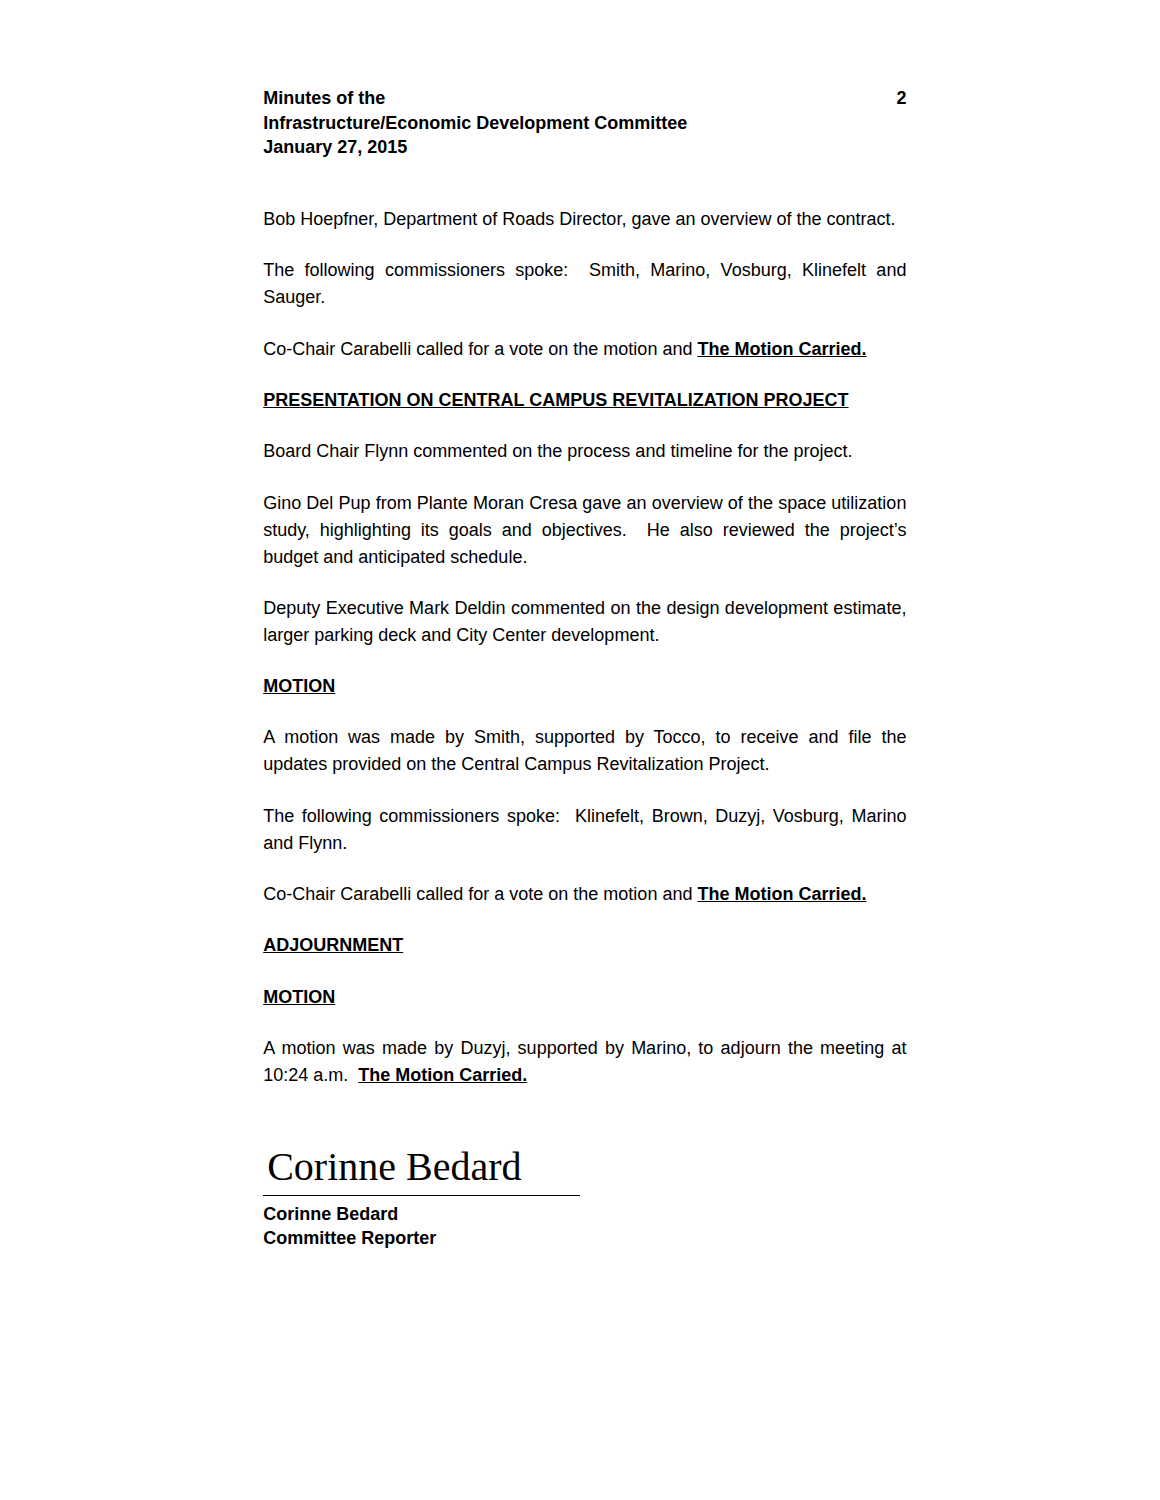2 Minutes of the Infrastructure/Economic Development Committee January 27, 2015
Bob Hoepfner, Department of Roads Director, gave an overview of the contract.
The following commissioners spoke: Smith, Marino, Vosburg, Klinefelt and Sauger.
Co-Chair Carabelli called for a vote on the motion and The Motion Carried.
PRESENTATION ON CENTRAL CAMPUS REVITALIZATION PROJECT
Board Chair Flynn commented on the process and timeline for the project.
Gino Del Pup from Plante Moran Cresa gave an overview of the space utilization study, highlighting its goals and objectives. He also reviewed the project’s budget and anticipated schedule.
Deputy Executive Mark Deldin commented on the design development estimate, larger parking deck and City Center development.
MOTION
A motion was made by Smith, supported by Tocco, to receive and file the updates provided on the Central Campus Revitalization Project.
The following commissioners spoke: Klinefelt, Brown, Duzyj, Vosburg, Marino and Flynn.
Co-Chair Carabelli called for a vote on the motion and The Motion Carried.
ADJOURNMENT
MOTION
A motion was made by Duzyj, supported by Marino, to adjourn the meeting at 10:24 a.m. The Motion Carried.
Corinne Bedard
Corinne Bedard
Committee Reporter